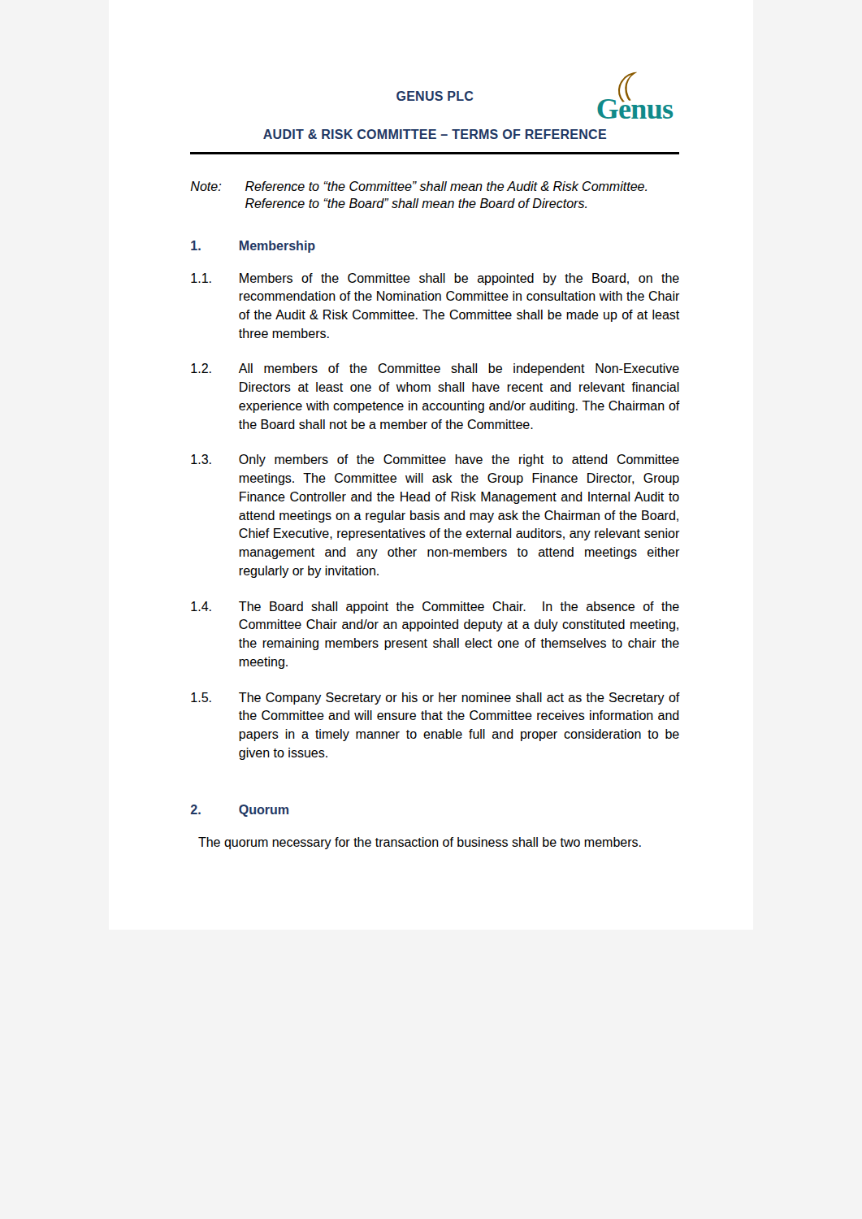☾ Genus
GENUS PLC
AUDIT & RISK COMMITTEE – TERMS OF REFERENCE
Note:
Reference to “the Committee” shall mean the Audit & Risk Committee.
Reference to “the Board” shall mean the Board of Directors.
1. Membership
1.1. Members of the Committee shall be appointed by the Board, on the recommendation of the Nomination Committee in consultation with the Chair of the Audit & Risk Committee. The Committee shall be made up of at least three members.
1.2. All members of the Committee shall be independent Non-Executive Directors at least one of whom shall have recent and relevant financial experience with competence in accounting and/or auditing. The Chairman of the Board shall not be a member of the Committee.
1.3. Only members of the Committee have the right to attend Committee meetings. The Committee will ask the Group Finance Director, Group Finance Controller and the Head of Risk Management and Internal Audit to attend meetings on a regular basis and may ask the Chairman of the Board, Chief Executive, representatives of the external auditors, any relevant senior management and any other non-members to attend meetings either regularly or by invitation.
1.4. The Board shall appoint the Committee Chair. In the absence of the Committee Chair and/or an appointed deputy at a duly constituted meeting, the remaining members present shall elect one of themselves to chair the meeting.
1.5. The Company Secretary or his or her nominee shall act as the Secretary of the Committee and will ensure that the Committee receives information and papers in a timely manner to enable full and proper consideration to be given to issues.
2. Quorum
The quorum necessary for the transaction of business shall be two members.